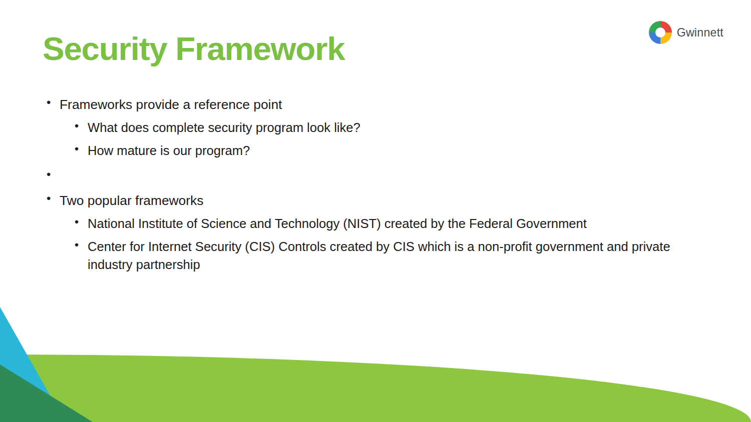Gwinnett
Security Framework
Frameworks provide a reference point
What does complete security program look like?
How mature is our program?
Two popular frameworks
National Institute of Science and Technology (NIST) created by the Federal Government
Center for Internet Security (CIS) Controls created by CIS which is a non-profit government and private industry partnership